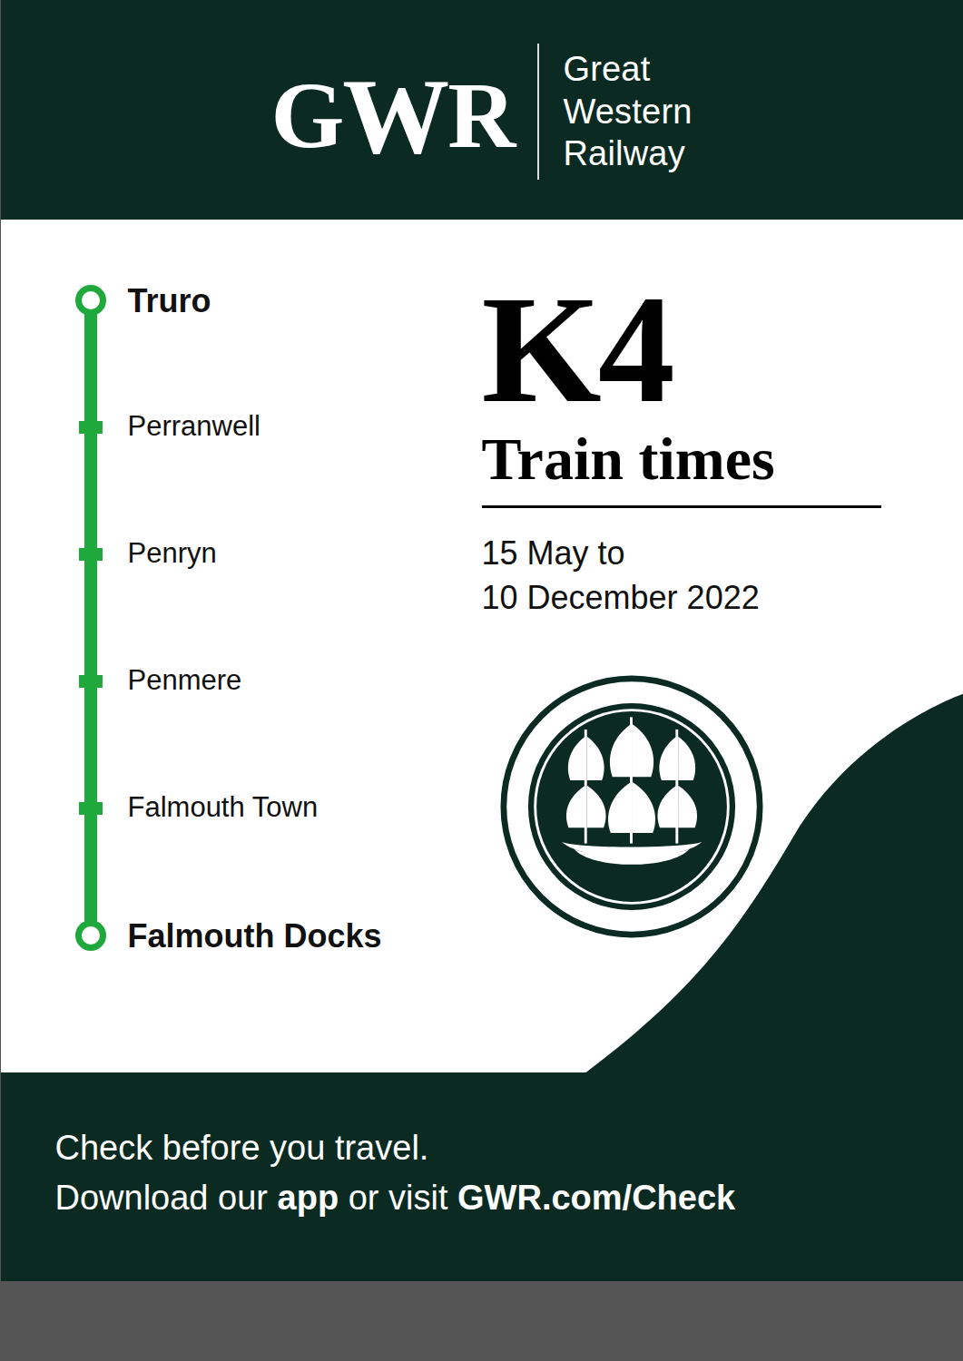GWR Great
Western
Railway
Truro
Perranwell
Penryn
Penmere
Falmouth Town
Falmouth Docks
K4
Train times
15 May to
10 December 2022
THE MARITIME LINE
Check before you travel.
Download our app or visit GWR.com/Check